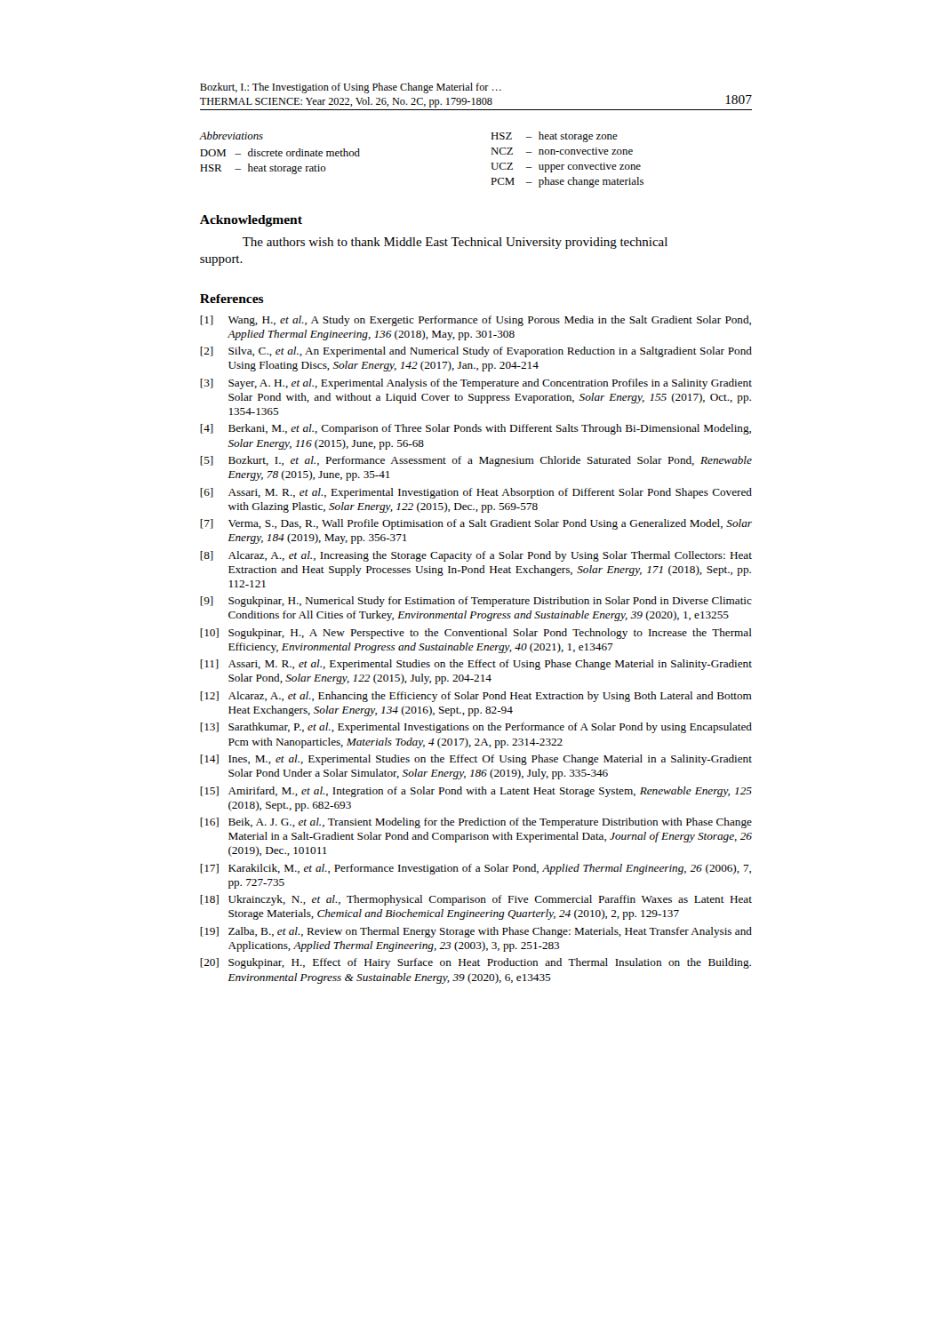Bozkurt, I.: The Investigation of Using Phase Change Material for … THERMAL SCIENCE: Year 2022, Vol. 26, No. 2C, pp. 1799-18081807
Abbreviations
DOM–discrete ordinate method
HSR–heat storage ratio
HSZ–heat storage zone
NCZ–non-convective zone
UCZ–upper convective zone
PCM–phase change materials
Acknowledgment
The authors wish to thank Middle East Technical University providing technical support.
References
[1] Wang, H., et al., A Study on Exergetic Performance of Using Porous Media in the Salt Gradient Solar Pond, Applied Thermal Engineering, 136 (2018), May, pp. 301-308
[2] Silva, C., et al., An Experimental and Numerical Study of Evaporation Reduction in a Saltgradient Solar Pond Using Floating Discs, Solar Energy, 142 (2017), Jan., pp. 204-214
[3] Sayer, A. H., et al., Experimental Analysis of the Temperature and Concentration Profiles in a Salinity Gradient Solar Pond with, and without a Liquid Cover to Suppress Evaporation, Solar Energy, 155 (2017), Oct., pp. 1354-1365
[4] Berkani, M., et al., Comparison of Three Solar Ponds with Different Salts Through Bi-Dimensional Modeling, Solar Energy, 116 (2015), June, pp. 56-68
[5] Bozkurt, I., et al., Performance Assessment of a Magnesium Chloride Saturated Solar Pond, Renewable Energy, 78 (2015), June, pp. 35-41
[6] Assari, M. R., et al., Experimental Investigation of Heat Absorption of Different Solar Pond Shapes Covered with Glazing Plastic, Solar Energy, 122 (2015), Dec., pp. 569-578
[7] Verma, S., Das, R., Wall Profile Optimisation of a Salt Gradient Solar Pond Using a Generalized Model, Solar Energy, 184 (2019), May, pp. 356-371
[8] Alcaraz, A., et al., Increasing the Storage Capacity of a Solar Pond by Using Solar Thermal Collectors: Heat Extraction and Heat Supply Processes Using In-Pond Heat Exchangers, Solar Energy, 171 (2018), Sept., pp. 112-121
[9] Sogukpinar, H., Numerical Study for Estimation of Temperature Distribution in Solar Pond in Diverse Climatic Conditions for All Cities of Turkey, Environmental Progress and Sustainable Energy, 39 (2020), 1, e13255
[10] Sogukpinar, H., A New Perspective to the Conventional Solar Pond Technology to Increase the Thermal Efficiency, Environmental Progress and Sustainable Energy, 40 (2021), 1, e13467
[11] Assari, M. R., et al., Experimental Studies on the Effect of Using Phase Change Material in Salinity-Gradient Solar Pond, Solar Energy, 122 (2015), July, pp. 204-214
[12] Alcaraz, A., et al., Enhancing the Efficiency of Solar Pond Heat Extraction by Using Both Lateral and Bottom Heat Exchangers, Solar Energy, 134 (2016), Sept., pp. 82-94
[13] Sarathkumar, P., et al., Experimental Investigations on the Performance of A Solar Pond by using Encapsulated Pcm with Nanoparticles, Materials Today, 4 (2017), 2A, pp. 2314-2322
[14] Ines, M., et al., Experimental Studies on the Effect Of Using Phase Change Material in a Salinity-Gradient Solar Pond Under a Solar Simulator, Solar Energy, 186 (2019), July, pp. 335-346
[15] Amirifard, M., et al., Integration of a Solar Pond with a Latent Heat Storage System, Renewable Energy, 125 (2018), Sept., pp. 682-693
[16] Beik, A. J. G., et al., Transient Modeling for the Prediction of the Temperature Distribution with Phase Change Material in a Salt-Gradient Solar Pond and Comparison with Experimental Data, Journal of Energy Storage, 26 (2019), Dec., 101011
[17] Karakilcik, M., et al., Performance Investigation of a Solar Pond, Applied Thermal Engineering, 26 (2006), 7, pp. 727-735
[18] Ukrainczyk, N., et al., Thermophysical Comparison of Five Commercial Paraffin Waxes as Latent Heat Storage Materials, Chemical and Biochemical Engineering Quarterly, 24 (2010), 2, pp. 129-137
[19] Zalba, B., et al., Review on Thermal Energy Storage with Phase Change: Materials, Heat Transfer Analysis and Applications, Applied Thermal Engineering, 23 (2003), 3, pp. 251-283
[20] Sogukpinar, H., Effect of Hairy Surface on Heat Production and Thermal Insulation on the Building. Environmental Progress & Sustainable Energy, 39 (2020), 6, e13435